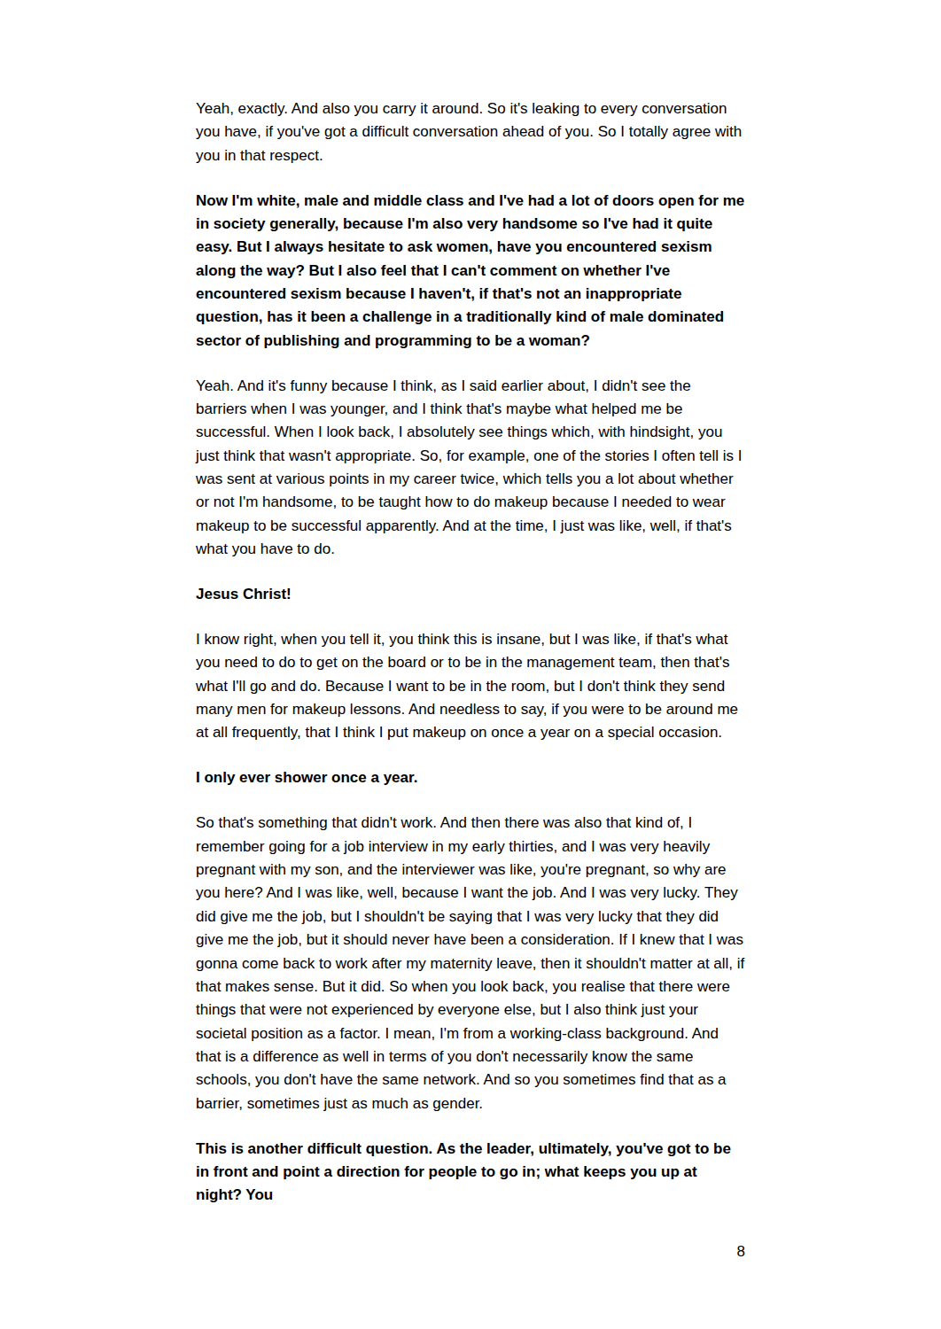Yeah, exactly. And also you carry it around. So it's leaking to every conversation you have, if you've got a difficult conversation ahead of you. So I totally agree with you in that respect.
Now I'm white, male and middle class and I've had a lot of doors open for me in society generally, because I'm also very handsome so I've had it quite easy. But I always hesitate to ask women, have you encountered sexism along the way? But I also feel that I can't comment on whether I've encountered sexism because I haven't, if that's not an inappropriate question, has it been a challenge in a traditionally kind of male dominated sector of publishing and programming to be a woman?
Yeah. And it's funny because I think, as I said earlier about, I didn't see the barriers when I was younger, and I think that's maybe what helped me be successful. When I look back, I absolutely see things which, with hindsight, you just think that wasn't appropriate. So, for example, one of the stories I often tell is I was sent at various points in my career twice, which tells you a lot about whether or not I'm handsome, to be taught how to do makeup because I needed to wear makeup to be successful apparently. And at the time, I just was like, well, if that's what you have to do.
Jesus Christ!
I know right, when you tell it, you think this is insane, but I was like, if that's what you need to do to get on the board or to be in the management team, then that's what I'll go and do. Because I want to be in the room, but I don't think they send many men for makeup lessons. And needless to say, if you were to be around me at all frequently, that I think I put makeup on once a year on a special occasion.
I only ever shower once a year.
So that's something that didn't work. And then there was also that kind of, I remember going for a job interview in my early thirties, and I was very heavily pregnant with my son, and the interviewer was like, you're pregnant, so why are you here? And I was like, well, because I want the job. And I was very lucky. They did give me the job, but I shouldn't be saying that I was very lucky that they did give me the job, but it should never have been a consideration. If I knew that I was gonna come back to work after my maternity leave, then it shouldn't matter at all, if that makes sense. But it did. So when you look back, you realise that there were things that were not experienced by everyone else, but I also think just your societal position as a factor. I mean, I'm from a working-class background. And that is a difference as well in terms of you don't necessarily know the same schools, you don't have the same network. And so you sometimes find that as a barrier, sometimes just as much as gender.
This is another difficult question. As the leader, ultimately, you've got to be in front and point a direction for people to go in; what keeps you up at night? You
8